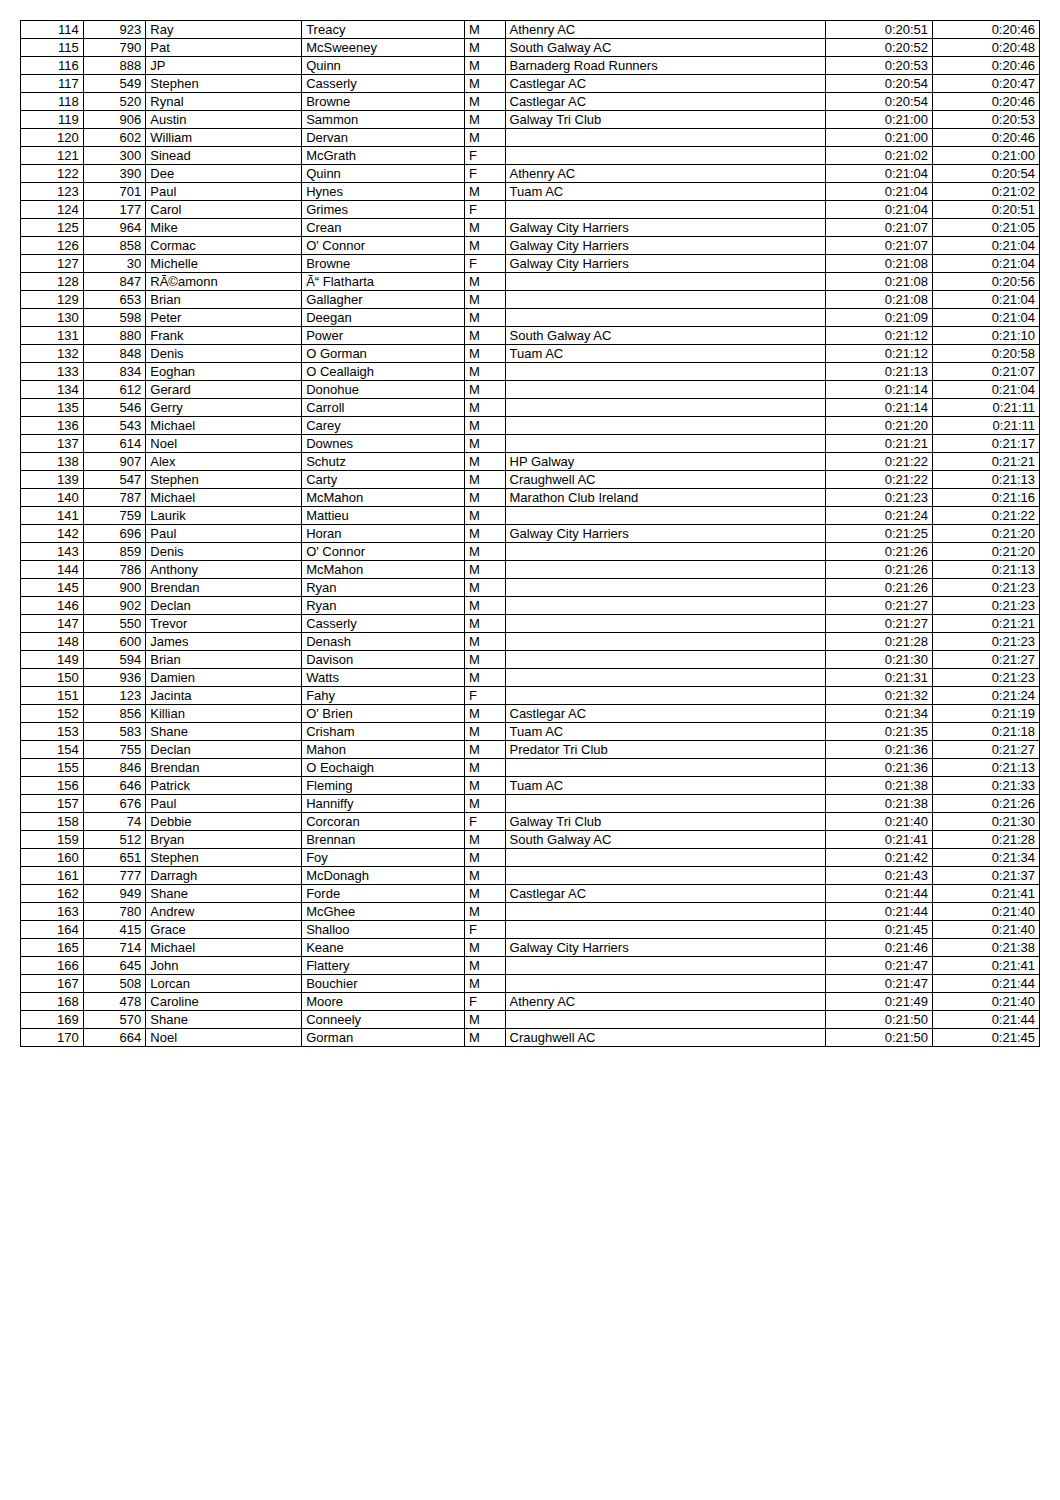| 114 | 923 | Ray | Treacy | M | Athenry AC | 0:20:51 | 0:20:46 |
| 115 | 790 | Pat | McSweeney | M | South Galway AC | 0:20:52 | 0:20:48 |
| 116 | 888 | JP | Quinn | M | Barnaderg Road Runners | 0:20:53 | 0:20:46 |
| 117 | 549 | Stephen | Casserly | M | Castlegar AC | 0:20:54 | 0:20:47 |
| 118 | 520 | Rynal | Browne | M | Castlegar AC | 0:20:54 | 0:20:46 |
| 119 | 906 | Austin | Sammon | M | Galway Tri Club | 0:21:00 | 0:20:53 |
| 120 | 602 | William | Dervan | M | | 0:21:00 | 0:20:46 |
| 121 | 300 | Sinead | McGrath | F | | 0:21:02 | 0:21:00 |
| 122 | 390 | Dee | Quinn | F | Athenry AC | 0:21:04 | 0:20:54 |
| 123 | 701 | Paul | Hynes | M | Tuam AC | 0:21:04 | 0:21:02 |
| 124 | 177 | Carol | Grimes | F | | 0:21:04 | 0:20:51 |
| 125 | 964 | Mike | Crean | M | Galway City Harriers | 0:21:07 | 0:21:05 |
| 126 | 858 | Cormac | O' Connor | M | Galway City Harriers | 0:21:07 | 0:21:04 |
| 127 | 30 | Michelle | Browne | F | Galway City Harriers | 0:21:08 | 0:21:04 |
| 128 | 847 | RÃ©amonn | Ã“ Flatharta | M | | 0:21:08 | 0:20:56 |
| 129 | 653 | Brian | Gallagher | M | | 0:21:08 | 0:21:04 |
| 130 | 598 | Peter | Deegan | M | | 0:21:09 | 0:21:04 |
| 131 | 880 | Frank | Power | M | South Galway AC | 0:21:12 | 0:21:10 |
| 132 | 848 | Denis | O Gorman | M | Tuam AC | 0:21:12 | 0:20:58 |
| 133 | 834 | Eoghan | O Ceallaigh | M | | 0:21:13 | 0:21:07 |
| 134 | 612 | Gerard | Donohue | M | | 0:21:14 | 0:21:04 |
| 135 | 546 | Gerry | Carroll | M | | 0:21:14 | 0:21:11 |
| 136 | 543 | Michael | Carey | M | | 0:21:20 | 0:21:11 |
| 137 | 614 | Noel | Downes | M | | 0:21:21 | 0:21:17 |
| 138 | 907 | Alex | Schutz | M | HP Galway | 0:21:22 | 0:21:21 |
| 139 | 547 | Stephen | Carty | M | Craughwell AC | 0:21:22 | 0:21:13 |
| 140 | 787 | Michael | McMahon | M | Marathon Club Ireland | 0:21:23 | 0:21:16 |
| 141 | 759 | Laurik | Mattieu | M | | 0:21:24 | 0:21:22 |
| 142 | 696 | Paul | Horan | M | Galway City Harriers | 0:21:25 | 0:21:20 |
| 143 | 859 | Denis | O' Connor | M | | 0:21:26 | 0:21:20 |
| 144 | 786 | Anthony | McMahon | M | | 0:21:26 | 0:21:13 |
| 145 | 900 | Brendan | Ryan | M | | 0:21:26 | 0:21:23 |
| 146 | 902 | Declan | Ryan | M | | 0:21:27 | 0:21:23 |
| 147 | 550 | Trevor | Casserly | M | | 0:21:27 | 0:21:21 |
| 148 | 600 | James | Denash | M | | 0:21:28 | 0:21:23 |
| 149 | 594 | Brian | Davison | M | | 0:21:30 | 0:21:27 |
| 150 | 936 | Damien | Watts | M | | 0:21:31 | 0:21:23 |
| 151 | 123 | Jacinta | Fahy | F | | 0:21:32 | 0:21:24 |
| 152 | 856 | Killian | O' Brien | M | Castlegar AC | 0:21:34 | 0:21:19 |
| 153 | 583 | Shane | Crisham | M | Tuam AC | 0:21:35 | 0:21:18 |
| 154 | 755 | Declan | Mahon | M | Predator Tri Club | 0:21:36 | 0:21:27 |
| 155 | 846 | Brendan | O Eochaigh | M | | 0:21:36 | 0:21:13 |
| 156 | 646 | Patrick | Fleming | M | Tuam AC | 0:21:38 | 0:21:33 |
| 157 | 676 | Paul | Hanniffy | M | | 0:21:38 | 0:21:26 |
| 158 | 74 | Debbie | Corcoran | F | Galway Tri Club | 0:21:40 | 0:21:30 |
| 159 | 512 | Bryan | Brennan | M | South Galway AC | 0:21:41 | 0:21:28 |
| 160 | 651 | Stephen | Foy | M | | 0:21:42 | 0:21:34 |
| 161 | 777 | Darragh | McDonagh | M | | 0:21:43 | 0:21:37 |
| 162 | 949 | Shane | Forde | M | Castlegar AC | 0:21:44 | 0:21:41 |
| 163 | 780 | Andrew | McGhee | M | | 0:21:44 | 0:21:40 |
| 164 | 415 | Grace | Shalloo | F | | 0:21:45 | 0:21:40 |
| 165 | 714 | Michael | Keane | M | Galway City Harriers | 0:21:46 | 0:21:38 |
| 166 | 645 | John | Flattery | M | | 0:21:47 | 0:21:41 |
| 167 | 508 | Lorcan | Bouchier | M | | 0:21:47 | 0:21:44 |
| 168 | 478 | Caroline | Moore | F | Athenry AC | 0:21:49 | 0:21:40 |
| 169 | 570 | Shane | Conneely | M | | 0:21:50 | 0:21:44 |
| 170 | 664 | Noel | Gorman | M | Craughwell AC | 0:21:50 | 0:21:45 |